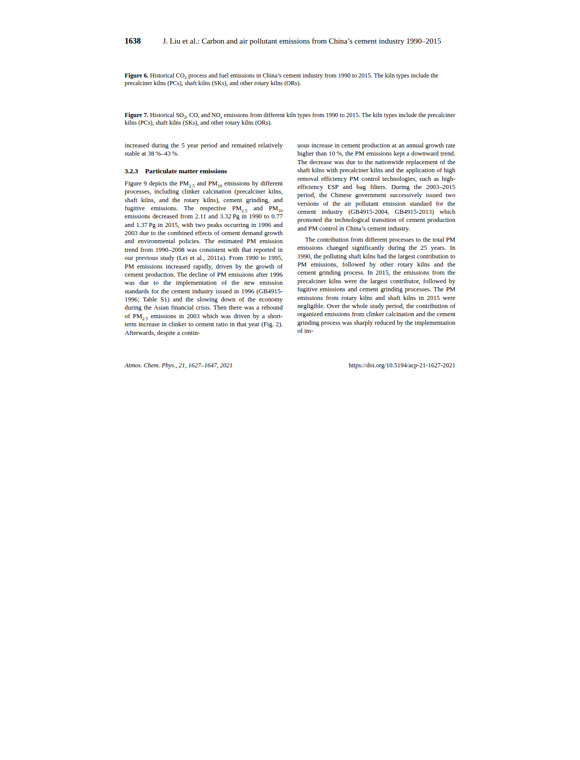1638 J. Liu et al.: Carbon and air pollutant emissions from China’s cement industry 1990–2015
Figure 6. Historical CO2 process and fuel emissions in China’s cement industry from 1990 to 2015. The kiln types include the precalciner kilns (PCs), shaft kilns (SKs), and other rotary kilns (ORs).
Figure 7. Historical SO2, CO, and NOx emissions from different kiln types from 1990 to 2015. The kiln types include the precalciner kilns (PCs), shaft kilns (SKs), and other rotary kilns (ORs).
increased during the 5 year period and remained relatively stable at 38 %–43 %.
3.2.3 Particulate matter emissions
Figure 9 depicts the PM2.5 and PM10 emissions by different processes, including clinker calcination (precalciner kilns, shaft kilns, and the rotary kilns), cement grinding, and fugitive emissions. The respective PM2.5 and PM10 emissions decreased from 2.11 and 3.32 Pg in 1990 to 0.77 and 1.37 Pg in 2015, with two peaks occurring in 1996 and 2003 due to the combined effects of cement demand growth and environmental policies. The estimated PM emission trend from 1990–2008 was consistent with that reported in our previous study (Lei et al., 2011a). From 1990 to 1995, PM emissions increased rapidly, driven by the growth of cement production. The decline of PM emissions after 1996 was due to the implementation of the new emission standards for the cement industry issued in 1996 (GB4915-1996; Table S1) and the slowing down of the economy during the Asian financial crisis. Then there was a rebound of PM2.5 emissions in 2003 which was driven by a short-term increase in clinker to cement ratio in that year (Fig. 2). Afterwards, despite a contin-
uous increase in cement production at an annual growth rate higher than 10 %, the PM emissions kept a downward trend. The decrease was due to the nationwide replacement of the shaft kilns with precalciner kilns and the application of high removal efficiency PM control technologies, such as high-efficiency ESP and bag filters. During the 2003–2015 period, the Chinese government successively issued two versions of the air pollutant emission standard for the cement industry (GB4915-2004, GB4915-2013) which promoted the technological transition of cement production and PM control in China’s cement industry.
The contribution from different processes to the total PM emissions changed significantly during the 25 years. In 1990, the polluting shaft kilns had the largest contribution to PM emissions, followed by other rotary kilns and the cement grinding process. In 2015, the emissions from the precalciner kilns were the largest contributor, followed by fugitive emissions and cement grinding processes. The PM emissions from rotary kilns and shaft kilns in 2015 were negligible. Over the whole study period, the contribution of organized emissions from clinker calcination and the cement grinding process was sharply reduced by the implementation of im-
Atmos. Chem. Phys., 21, 1627–1647, 2021 https://doi.org/10.5194/acp-21-1627-2021